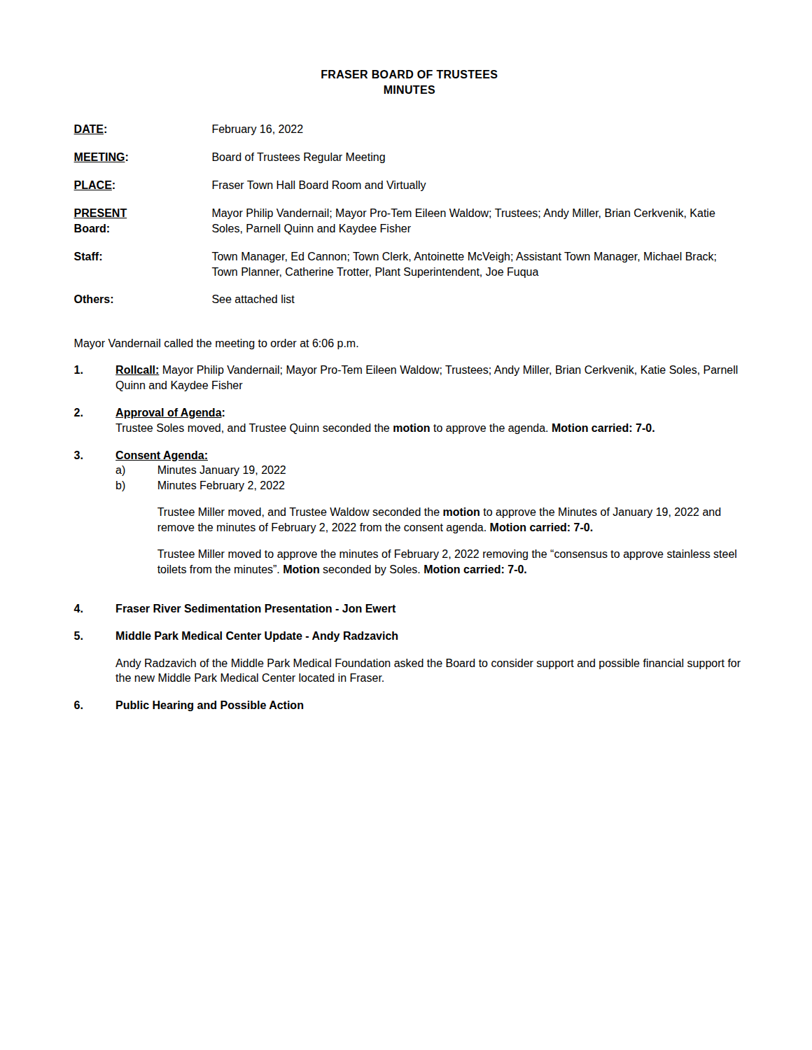FRASER BOARD OF TRUSTEES
MINUTES
| DATE : | February 16, 2022 |
| MEETING : | Board of Trustees Regular Meeting |
| PLACE : | Fraser Town Hall Board Room and Virtually |
| PRESENT Board: | Mayor Philip Vandernail; Mayor Pro-Tem Eileen Waldow; Trustees; Andy Miller, Brian Cerkvenik, Katie Soles, Parnell Quinn and Kaydee Fisher |
| Staff: | Town Manager, Ed Cannon; Town Clerk, Antoinette McVeigh; Assistant Town Manager, Michael Brack; Town Planner, Catherine Trotter, Plant Superintendent, Joe Fuqua |
| Others: | See attached list |
Mayor Vandernail called the meeting to order at 6:06 p.m.
| 1. | Rollcall: Mayor Philip Vandernail; Mayor Pro-Tem Eileen Waldow; Trustees; Andy Miller, Brian Cerkvenik, Katie Soles, Parnell Quinn and Kaydee Fisher |
| 2. | Approval of Agenda : Trustee Soles moved, and Trustee Quinn seconded the motion to approve the agenda. Motion carried: 7-0. |
| 3. | Consent Agenda: / a) / Minutes January 19, 2022 / / b) / Minutes February 2, 2022 / Trustee Miller moved, and Trustee Waldow seconded the motion to approve the Minutes of January 19, 2022 and remove the minutes of February 2, 2022 from the consent agenda. Motion carried: 7-0. Trustee Miller moved to approve the minutes of February 2, 2022 removing the “consensus to approve stainless steel toilets from the minutes”. Motion seconded by Soles. Motion carried: 7-0. |
| 4. | Fraser River Sedimentation Presentation - Jon Ewert |
| 5. | Middle Park Medical Center Update - Andy Radzavich Andy Radzavich of the Middle Park Medical Foundation asked the Board to consider support and possible financial support for the new Middle Park Medical Center located in Fraser. |
| 6. | Public Hearing and Possible Action |